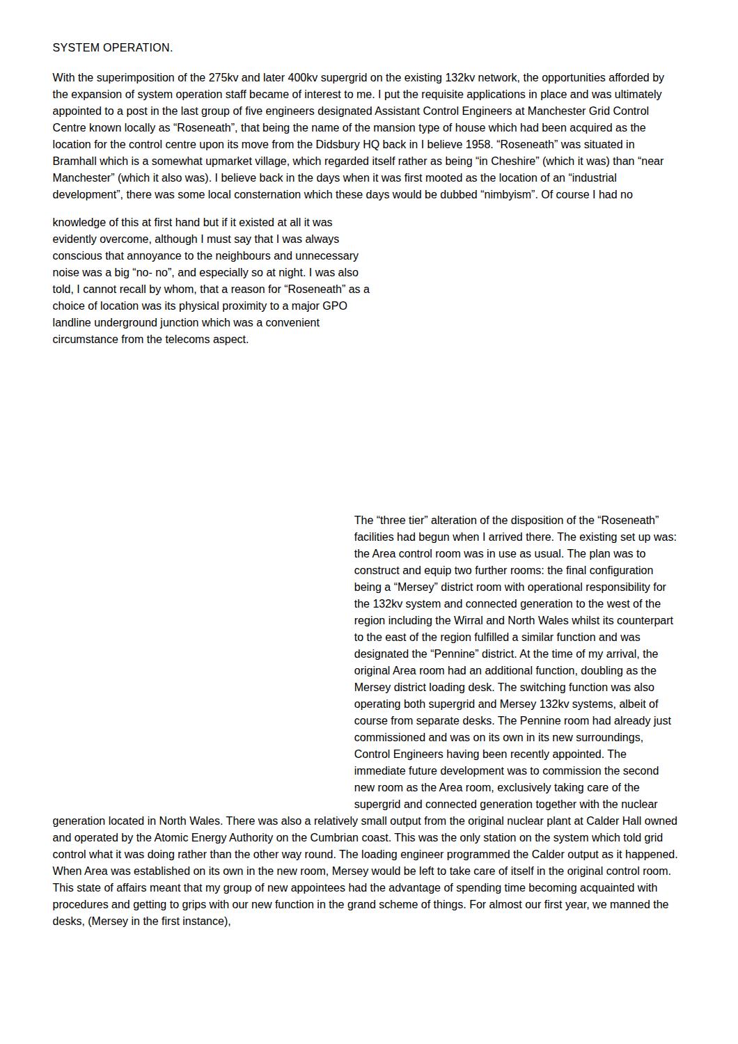SYSTEM OPERATION.
With the superimposition of the 275kv and later 400kv supergrid on the existing 132kv network, the opportunities afforded by the expansion of system operation staff became of interest to me. I put the requisite applications in place and was ultimately appointed to a post in the last group of five engineers designated Assistant Control Engineers at Manchester Grid Control Centre known locally as “Roseneath”, that being the name of the mansion type of house which had been acquired as the location for the control centre upon its move from the Didsbury HQ back in I believe 1958. “Roseneath” was situated in Bramhall which is a somewhat upmarket village, which regarded itself rather as being “in Cheshire” (which it was) than “near Manchester” (which it also was). I believe back in the days when it was first mooted as the location of an “industrial development”, there was some local consternation which these days would be dubbed “nimbyism”. Of course I had no
knowledge of this at first hand but if it existed at all it was evidently overcome, although I must say that I was always conscious that annoyance to the neighbours and unnecessary noise was a big “no- no”, and especially so at night. I was also told, I cannot recall by whom, that a reason for “Roseneath” as a choice of location was its physical proximity to a major GPO landline underground junction which was a convenient circumstance from the telecoms aspect.
The “three tier” alteration of the disposition of the “Roseneath” facilities had begun when I arrived there. The existing set up was: the Area control room was in use as usual. The plan was to construct and equip two further rooms: the final configuration being a “Mersey” district room with operational responsibility for the 132kv system and connected generation to the west of the region including the Wirral and North Wales whilst its counterpart to the east of the region fulfilled a similar function and was designated the “Pennine” district. At the time of my arrival, the original Area room had an additional function, doubling as the Mersey district loading desk. The switching function was also operating both supergrid and Mersey 132kv systems, albeit of course from separate desks. The Pennine room had already just commissioned and was on its own in its new surroundings, Control Engineers having been recently appointed. The immediate future development was to commission the second new room as the Area room, exclusively taking care of the supergrid and connected generation together with the nuclear generation located in North Wales. There was also a relatively small output from the original nuclear plant at Calder Hall owned and operated by the Atomic Energy Authority on the Cumbrian coast. This was the only station on the system which told grid control what it was doing rather than the other way round. The loading engineer programmed the Calder output as it happened. When Area was established on its own in the new room, Mersey would be left to take care of itself in the original control room. This state of affairs meant that my group of new appointees had the advantage of spending time becoming acquainted with procedures and getting to grips with our new function in the grand scheme of things. For almost our first year, we manned the desks, (Mersey in the first instance),